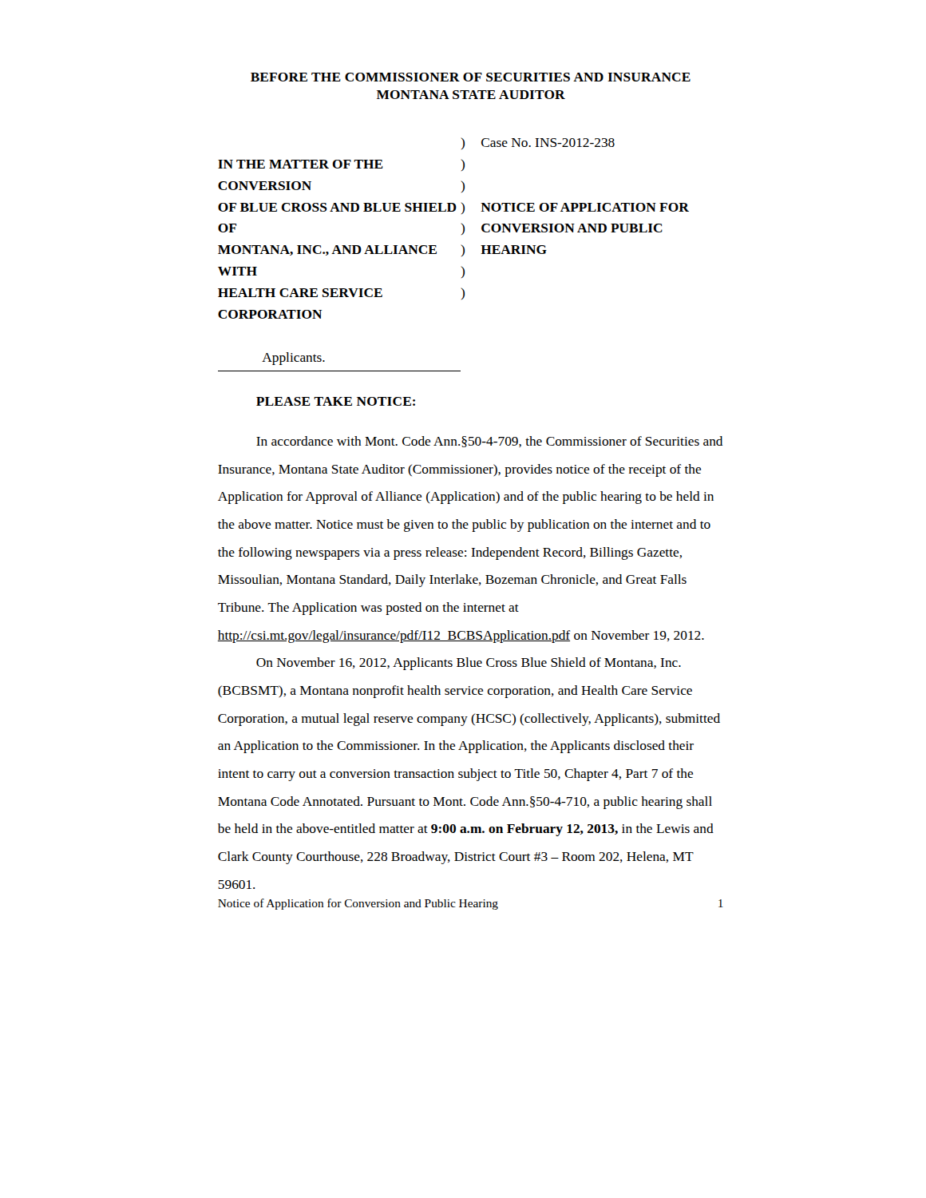BEFORE THE COMMISSIONER OF SECURITIES AND INSURANCE
MONTANA STATE AUDITOR
| IN THE MATTER OF THE CONVERSION OF BLUE CROSS AND BLUE SHIELD OF MONTANA, INC., AND ALLIANCE WITH HEALTH CARE SERVICE CORPORATION Applicants. | ) ) ) ) ) ) ) ) | Case No. INS-2012-238 NOTICE OF APPLICATION FOR CONVERSION AND PUBLIC HEARING |
PLEASE TAKE NOTICE:
In accordance with Mont. Code Ann.§50-4-709, the Commissioner of Securities and Insurance, Montana State Auditor (Commissioner), provides notice of the receipt of the Application for Approval of Alliance (Application) and of the public hearing to be held in the above matter. Notice must be given to the public by publication on the internet and to the following newspapers via a press release: Independent Record, Billings Gazette, Missoulian, Montana Standard, Daily Interlake, Bozeman Chronicle, and Great Falls Tribune. The Application was posted on the internet at http://csi.mt.gov/legal/insurance/pdf/I12_BCBSApplication.pdf on November 19, 2012.
On November 16, 2012, Applicants Blue Cross Blue Shield of Montana, Inc. (BCBSMT), a Montana nonprofit health service corporation, and Health Care Service Corporation, a mutual legal reserve company (HCSC) (collectively, Applicants), submitted an Application to the Commissioner. In the Application, the Applicants disclosed their intent to carry out a conversion transaction subject to Title 50, Chapter 4, Part 7 of the Montana Code Annotated. Pursuant to Mont. Code Ann.§50-4-710, a public hearing shall be held in the above-entitled matter at 9:00 a.m. on February 12, 2013, in the Lewis and Clark County Courthouse, 228 Broadway, District Court #3 – Room 202, Helena, MT 59601.
Notice of Application for Conversion and Public Hearing 1